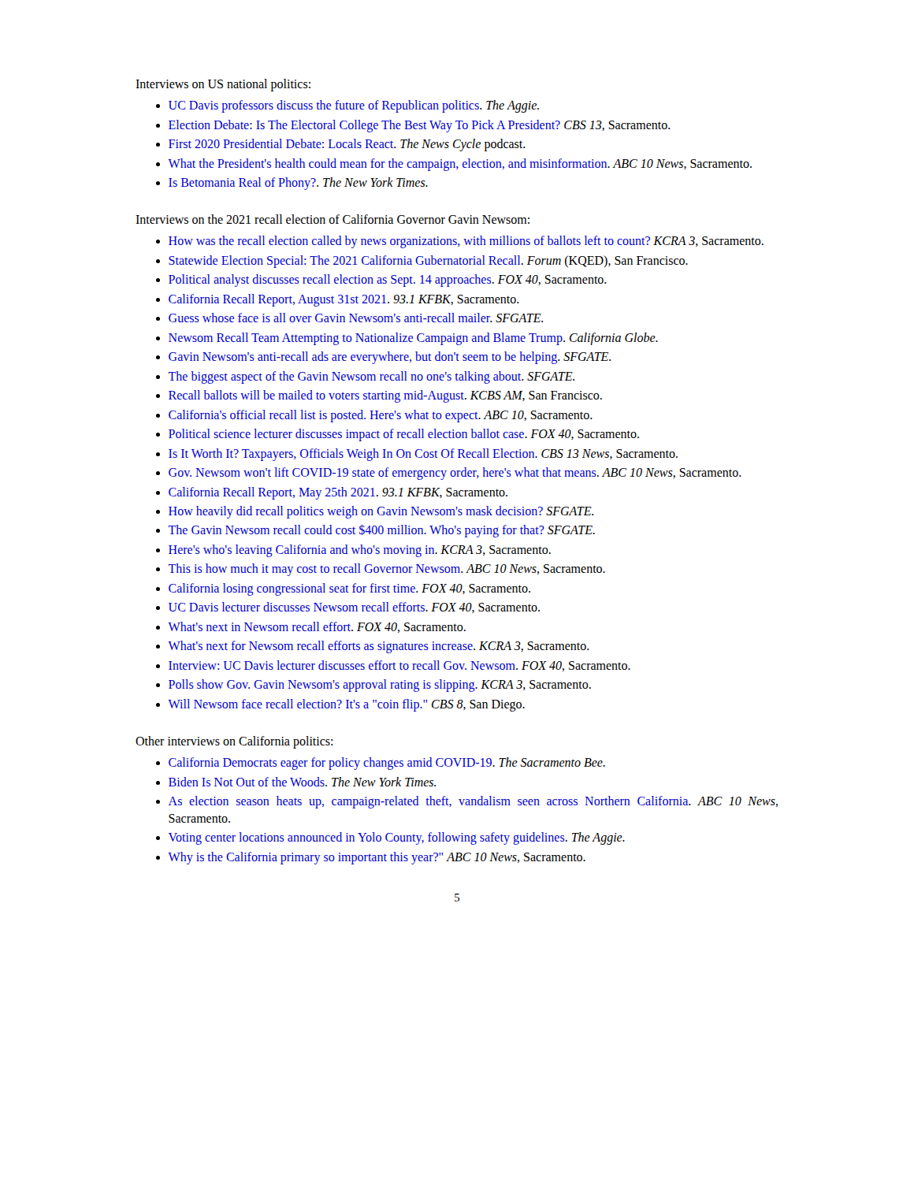Interviews on US national politics:
UC Davis professors discuss the future of Republican politics. The Aggie.
Election Debate: Is The Electoral College The Best Way To Pick A President? CBS 13, Sacramento.
First 2020 Presidential Debate: Locals React. The News Cycle podcast.
What the President's health could mean for the campaign, election, and misinformation. ABC 10 News, Sacramento.
Is Betomania Real of Phony?. The New York Times.
Interviews on the 2021 recall election of California Governor Gavin Newsom:
How was the recall election called by news organizations, with millions of ballots left to count? KCRA 3, Sacramento.
Statewide Election Special: The 2021 California Gubernatorial Recall. Forum (KQED), San Francisco.
Political analyst discusses recall election as Sept. 14 approaches. FOX 40, Sacramento.
California Recall Report, August 31st 2021. 93.1 KFBK, Sacramento.
Guess whose face is all over Gavin Newsom's anti-recall mailer. SFGATE.
Newsom Recall Team Attempting to Nationalize Campaign and Blame Trump. California Globe.
Gavin Newsom's anti-recall ads are everywhere, but don't seem to be helping. SFGATE.
The biggest aspect of the Gavin Newsom recall no one's talking about. SFGATE.
Recall ballots will be mailed to voters starting mid-August. KCBS AM, San Francisco.
California's official recall list is posted. Here's what to expect. ABC 10, Sacramento.
Political science lecturer discusses impact of recall election ballot case. FOX 40, Sacramento.
Is It Worth It? Taxpayers, Officials Weigh In On Cost Of Recall Election. CBS 13 News, Sacramento.
Gov. Newsom won't lift COVID-19 state of emergency order, here's what that means. ABC 10 News, Sacramento.
California Recall Report, May 25th 2021. 93.1 KFBK, Sacramento.
How heavily did recall politics weigh on Gavin Newsom's mask decision? SFGATE.
The Gavin Newsom recall could cost $400 million. Who's paying for that? SFGATE.
Here's who's leaving California and who's moving in. KCRA 3, Sacramento.
This is how much it may cost to recall Governor Newsom. ABC 10 News, Sacramento.
California losing congressional seat for first time. FOX 40, Sacramento.
UC Davis lecturer discusses Newsom recall efforts. FOX 40, Sacramento.
What's next in Newsom recall effort. FOX 40, Sacramento.
What's next for Newsom recall efforts as signatures increase. KCRA 3, Sacramento.
Interview: UC Davis lecturer discusses effort to recall Gov. Newsom. FOX 40, Sacramento.
Polls show Gov. Gavin Newsom's approval rating is slipping. KCRA 3, Sacramento.
Will Newsom face recall election? It's a "coin flip." CBS 8, San Diego.
Other interviews on California politics:
California Democrats eager for policy changes amid COVID-19. The Sacramento Bee.
Biden Is Not Out of the Woods. The New York Times.
As election season heats up, campaign-related theft, vandalism seen across Northern California. ABC 10 News, Sacramento.
Voting center locations announced in Yolo County, following safety guidelines. The Aggie.
Why is the California primary so important this year?" ABC 10 News, Sacramento.
5